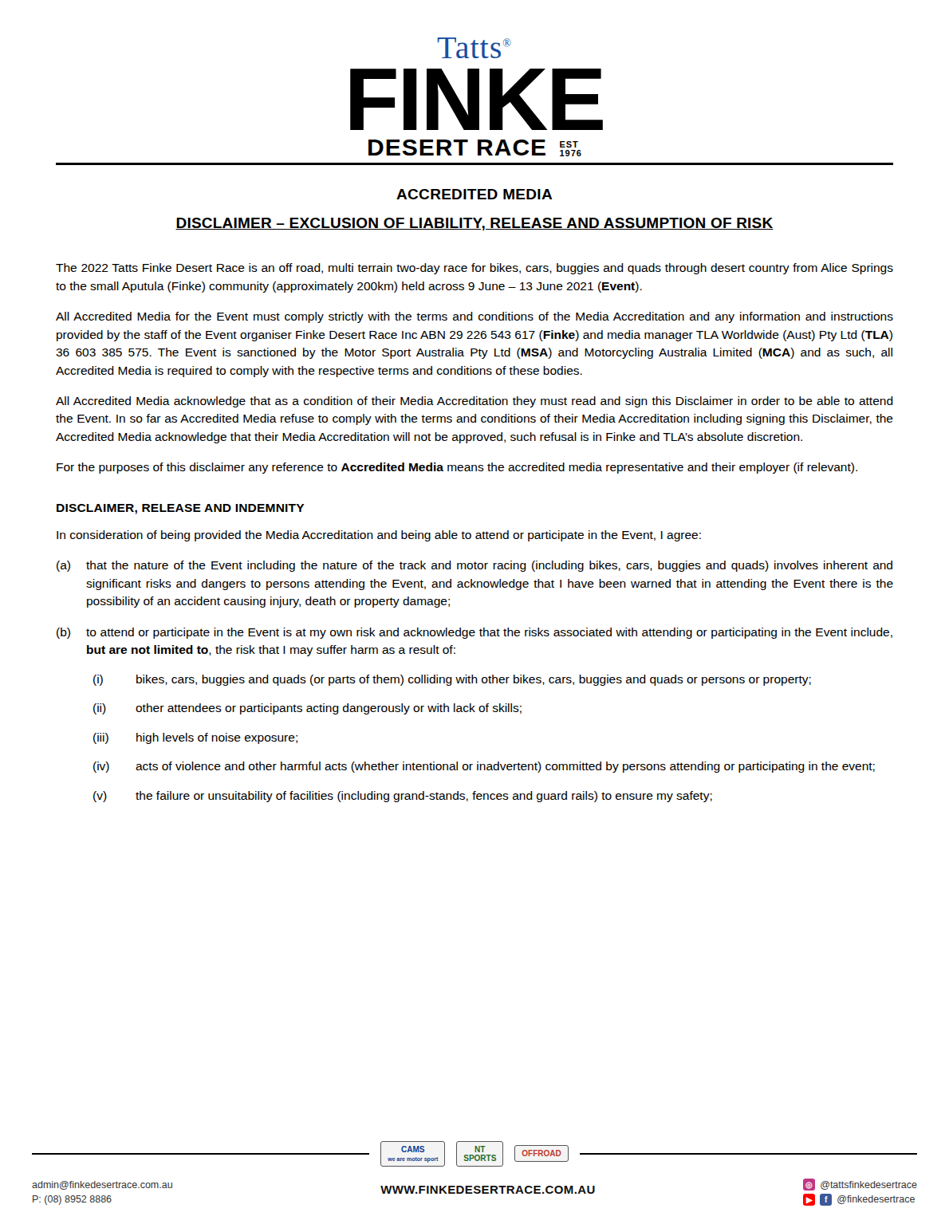Tatts®
FINKE
DESERT RACE EST
1976
ACCREDITED MEDIA
DISCLAIMER – EXCLUSION OF LIABILITY, RELEASE AND ASSUMPTION OF RISK
The 2022 Tatts Finke Desert Race is an off road, multi terrain two-day race for bikes, cars, buggies and quads through desert country from Alice Springs to the small Aputula (Finke) community (approximately 200km) held across 9 June – 13 June 2021 (Event).
All Accredited Media for the Event must comply strictly with the terms and conditions of the Media Accreditation and any information and instructions provided by the staff of the Event organiser Finke Desert Race Inc ABN 29 226 543 617 (Finke) and media manager TLA Worldwide (Aust) Pty Ltd (TLA) 36 603 385 575. The Event is sanctioned by the Motor Sport Australia Pty Ltd (MSA) and Motorcycling Australia Limited (MCA) and as such, all Accredited Media is required to comply with the respective terms and conditions of these bodies.
All Accredited Media acknowledge that as a condition of their Media Accreditation they must read and sign this Disclaimer in order to be able to attend the Event. In so far as Accredited Media refuse to comply with the terms and conditions of their Media Accreditation including signing this Disclaimer, the Accredited Media acknowledge that their Media Accreditation will not be approved, such refusal is in Finke and TLA’s absolute discretion.
For the purposes of this disclaimer any reference to Accredited Media means the accredited media representative and their employer (if relevant).
DISCLAIMER, RELEASE AND INDEMNITY
In consideration of being provided the Media Accreditation and being able to attend or participate in the Event, I agree:
(a) that the nature of the Event including the nature of the track and motor racing (including bikes, cars, buggies and quads) involves inherent and significant risks and dangers to persons attending the Event, and acknowledge that I have been warned that in attending the Event there is the possibility of an accident causing injury, death or property damage;
(b) to attend or participate in the Event is at my own risk and acknowledge that the risks associated with attending or participating in the Event include, but are not limited to, the risk that I may suffer harm as a result of:
(i) bikes, cars, buggies and quads (or parts of them) colliding with other bikes, cars, buggies and quads or persons or property;
(ii) other attendees or participants acting dangerously or with lack of skills;
(iii) high levels of noise exposure;
(iv) acts of violence and other harmful acts (whether intentional or inadvertent) committed by persons attending or participating in the event;
(v) the failure or unsuitability of facilities (including grand-stands, fences and guard rails) to ensure my safety;
CAMS
we are motor sport
NT
SPORTS
OFFROAD
admin@finkedesertrace.com.au
P: (08) 8952 8886
WWW.FINKEDESERTRACE.COM.AU
◎ @tattsfinkedesertrace
▶ f @finkedesertrace